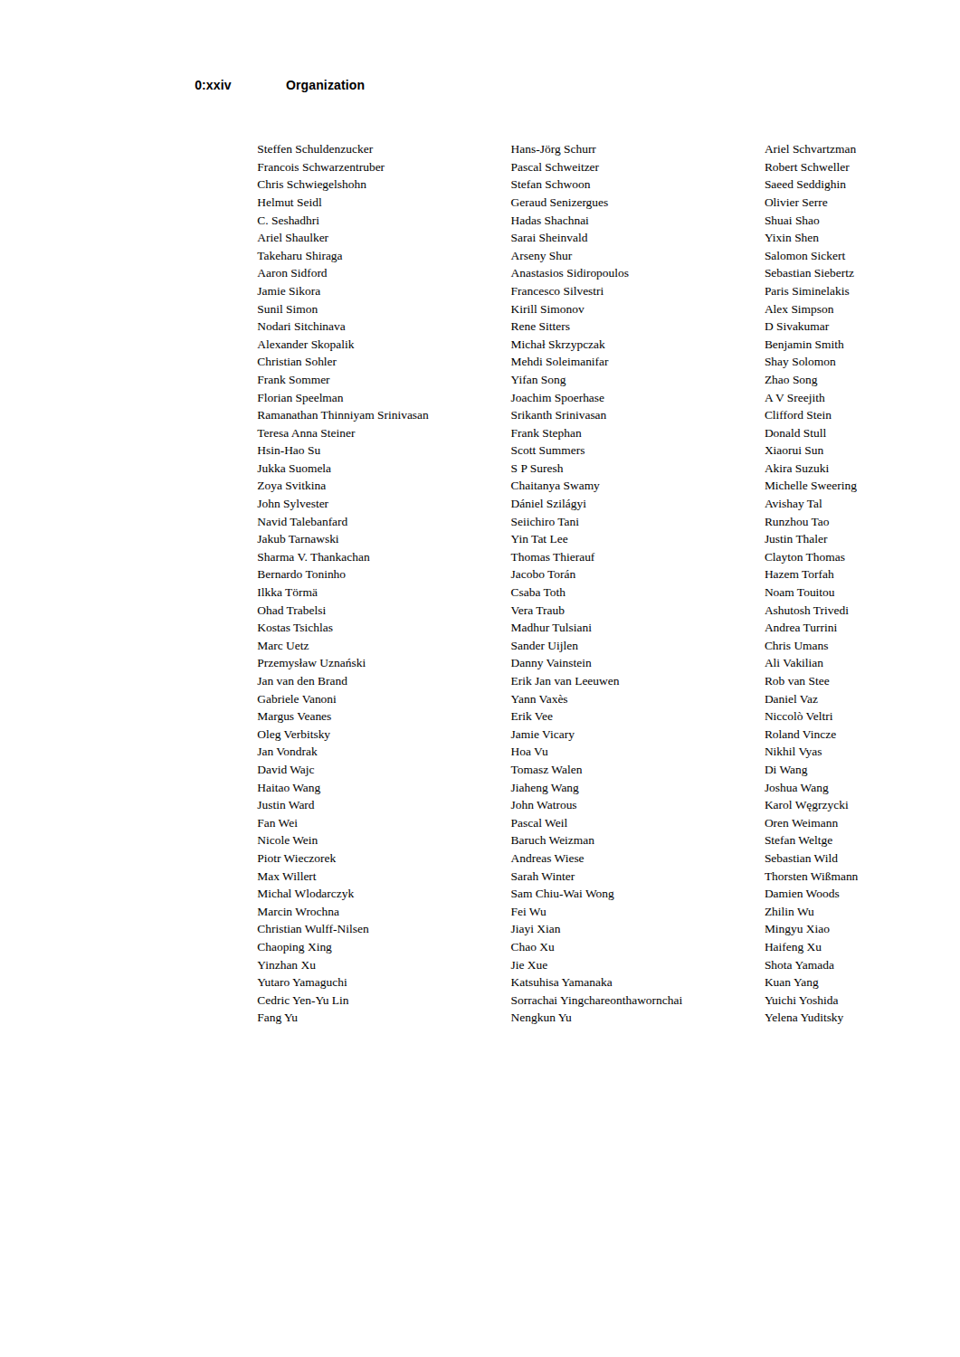0:xxiv Organization
| Steffen Schuldenzucker | Hans-Jörg Schurr | Ariel Schvartzman |
| Francois Schwarzentruber | Pascal Schweitzer | Robert Schweller |
| Chris Schwiegelshohn | Stefan Schwoon | Saeed Seddighin |
| Helmut Seidl | Geraud Senizergues | Olivier Serre |
| C. Seshadhri | Hadas Shachnai | Shuai Shao |
| Ariel Shaulker | Sarai Sheinvald | Yixin Shen |
| Takeharu Shiraga | Arseny Shur | Salomon Sickert |
| Aaron Sidford | Anastasios Sidiropoulos | Sebastian Siebertz |
| Jamie Sikora | Francesco Silvestri | Paris Siminelakis |
| Sunil Simon | Kirill Simonov | Alex Simpson |
| Nodari Sitchinava | Rene Sitters | D Sivakumar |
| Alexander Skopalik | Michał Skrzypczak | Benjamin Smith |
| Christian Sohler | Mehdi Soleimanifar | Shay Solomon |
| Frank Sommer | Yifan Song | Zhao Song |
| Florian Speelman | Joachim Spoerhase | A V Sreejith |
| Ramanathan Thinniyam Srinivasan | Srikanth Srinivasan | Clifford Stein |
| Teresa Anna Steiner | Frank Stephan | Donald Stull |
| Hsin-Hao Su | Scott Summers | Xiaorui Sun |
| Jukka Suomela | S P Suresh | Akira Suzuki |
| Zoya Svitkina | Chaitanya Swamy | Michelle Sweering |
| John Sylvester | Dániel Szilágyi | Avishay Tal |
| Navid Talebanfard | Seiichiro Tani | Runzhou Tao |
| Jakub Tarnawski | Yin Tat Lee | Justin Thaler |
| Sharma V. Thankachan | Thomas Thierauf | Clayton Thomas |
| Bernardo Toninho | Jacobo Torán | Hazem Torfah |
| Ilkka Törmä | Csaba Toth | Noam Touitou |
| Ohad Trabelsi | Vera Traub | Ashutosh Trivedi |
| Kostas Tsichlas | Madhur Tulsiani | Andrea Turrini |
| Marc Uetz | Sander Uijlen | Chris Umans |
| Przemysław Uznański | Danny Vainstein | Ali Vakilian |
| Jan van den Brand | Erik Jan van Leeuwen | Rob van Stee |
| Gabriele Vanoni | Yann Vaxès | Daniel Vaz |
| Margus Veanes | Erik Vee | Niccolò Veltri |
| Oleg Verbitsky | Jamie Vicary | Roland Vincze |
| Jan Vondrak | Hoa Vu | Nikhil Vyas |
| David Wajc | Tomasz Walen | Di Wang |
| Haitao Wang | Jiaheng Wang | Joshua Wang |
| Justin Ward | John Watrous | Karol Węgrzycki |
| Fan Wei | Pascal Weil | Oren Weimann |
| Nicole Wein | Baruch Weizman | Stefan Weltge |
| Piotr Wieczorek | Andreas Wiese | Sebastian Wild |
| Max Willert | Sarah Winter | Thorsten Wißmann |
| Michal Wlodarczyk | Sam Chiu-Wai Wong | Damien Woods |
| Marcin Wrochna | Fei Wu | Zhilin Wu |
| Christian Wulff-Nilsen | Jiayi Xian | Mingyu Xiao |
| Chaoping Xing | Chao Xu | Haifeng Xu |
| Yinzhan Xu | Jie Xue | Shota Yamada |
| Yutaro Yamaguchi | Katsuhisa Yamanaka | Kuan Yang |
| Cedric Yen-Yu Lin | Sorrachai Yingchareonthawornchai | Yuichi Yoshida |
| Fang Yu | Nengkun Yu | Yelena Yuditsky |